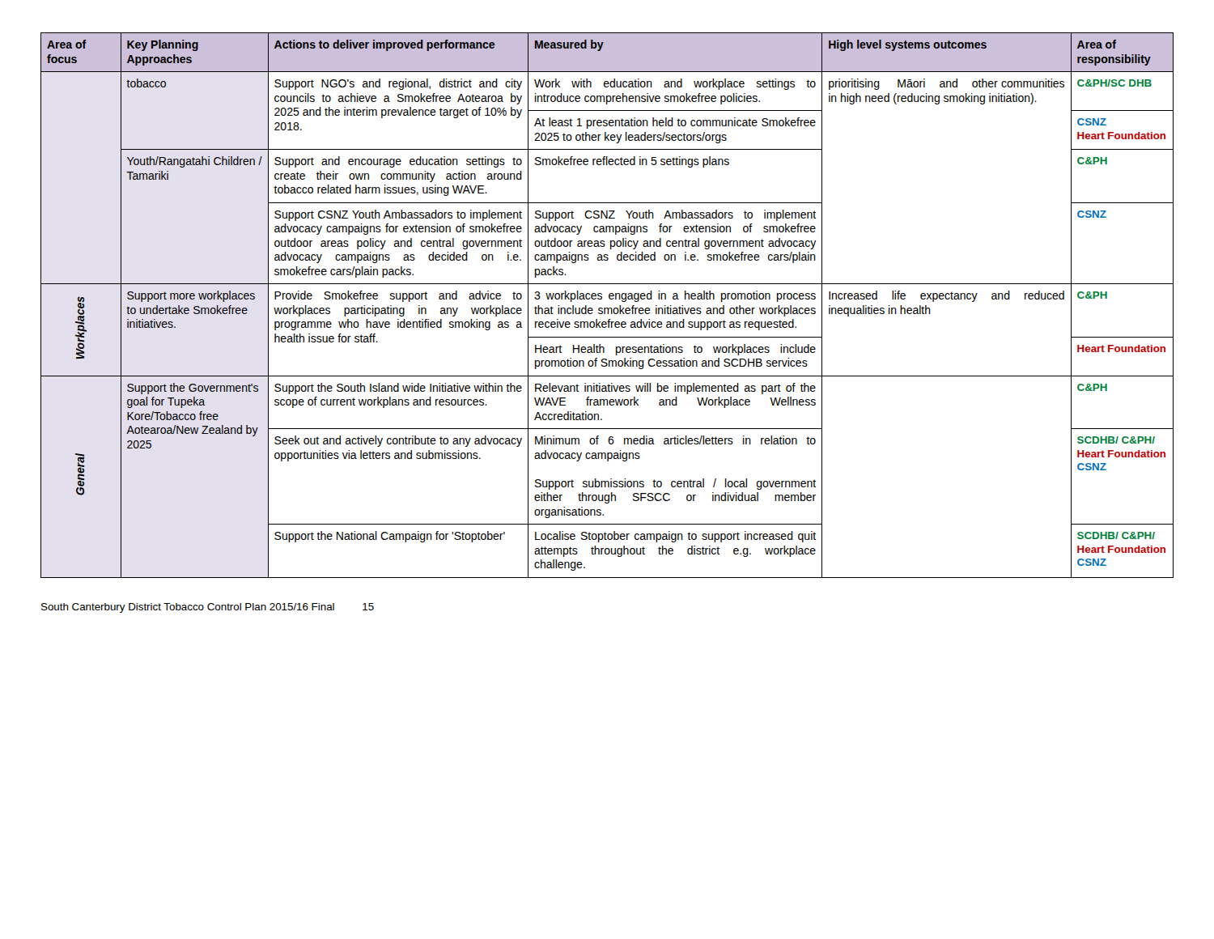| Area of focus | Key Planning Approaches | Actions to deliver improved performance | Measured by | High level systems outcomes | Area of responsibility |
| --- | --- | --- | --- | --- | --- |
| | tobacco | Support NGO's and regional, district and city councils to achieve a Smokefree Aotearoa by 2025 and the interim prevalence target of 10% by 2018. | Work with education and workplace settings to introduce comprehensive smokefree policies. | prioritising Māori and other communities in high need (reducing smoking initiation). | C&PH/SC DHB |
| At least 1 presentation held to communicate Smokefree 2025 to other key leaders/sectors/orgs | CSNZ Heart Foundation |
| Youth/Rangatahi Children / Tamariki | Support and encourage education settings to create their own community action around tobacco related harm issues, using WAVE. | Smokefree reflected in 5 settings plans | C&PH |
| Support CSNZ Youth Ambassadors to implement advocacy campaigns for extension of smokefree outdoor areas policy and central government advocacy campaigns as decided on i.e. smokefree cars/plain packs. | Support CSNZ Youth Ambassadors to implement advocacy campaigns for extension of smokefree outdoor areas policy and central government advocacy campaigns as decided on i.e. smokefree cars/plain packs. | CSNZ |
| Workplaces | Support more workplaces to undertake Smokefree initiatives. | Provide Smokefree support and advice to workplaces participating in any workplace programme who have identified smoking as a health issue for staff. | 3 workplaces engaged in a health promotion process that include smokefree initiatives and other workplaces receive smokefree advice and support as requested. | Increased life expectancy and reduced inequalities in health | C&PH |
| Heart Health presentations to workplaces include promotion of Smoking Cessation and SCDHB services | Heart Foundation |
| General | Support the Government's goal for Tupeka Kore/Tobacco free Aotearoa/New Zealand by 2025 | Support the South Island wide Initiative within the scope of current workplans and resources. | Relevant initiatives will be implemented as part of the WAVE framework and Workplace Wellness Accreditation. | | C&PH |
| Seek out and actively contribute to any advocacy opportunities via letters and submissions. | Minimum of 6 media articles/letters in relation to advocacy campaigns Support submissions to central / local government either through SFSCC or individual member organisations. | SCDHB/ C&PH/ Heart Foundation CSNZ |
| Support the National Campaign for 'Stoptober' | Localise Stoptober campaign to support increased quit attempts throughout the district e.g. workplace challenge. | SCDHB/ C&PH/ Heart Foundation CSNZ |
South Canterbury District Tobacco Control Plan 2015/16 Final 15